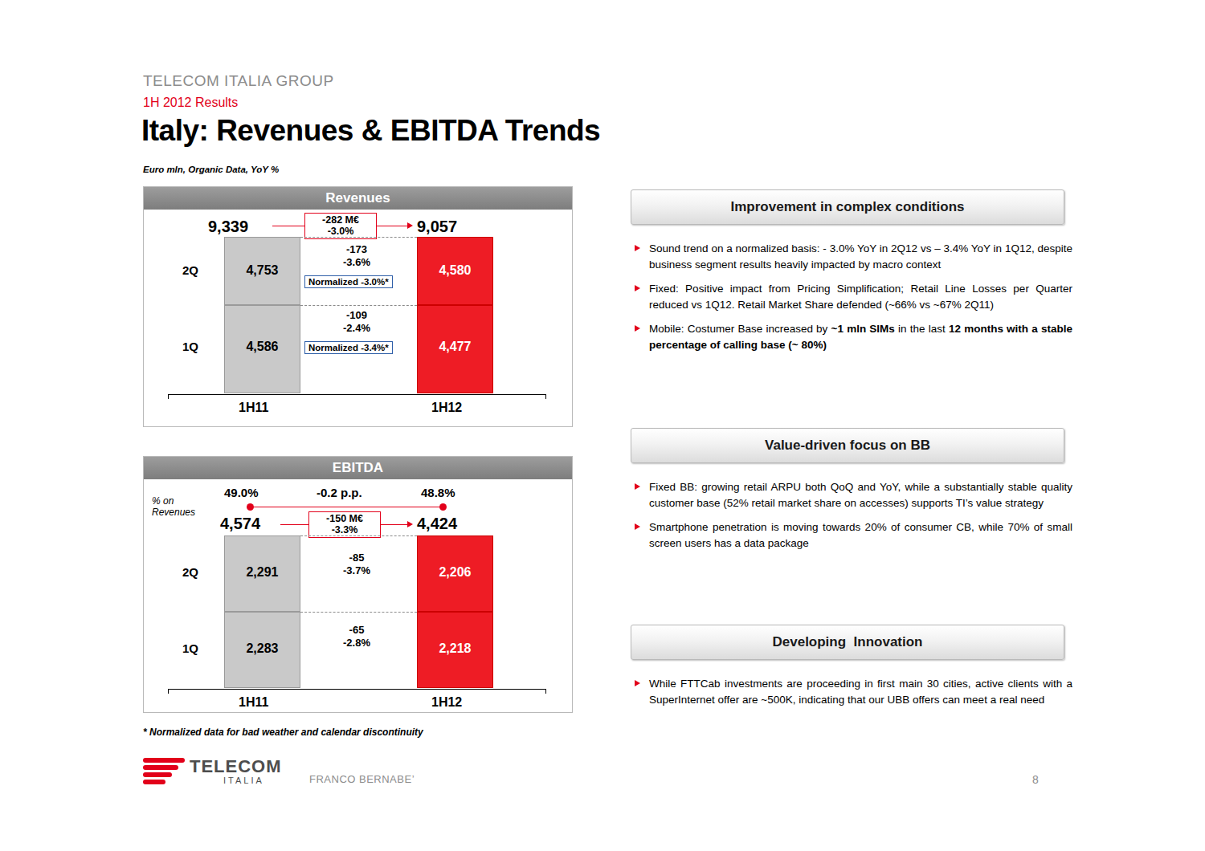TELECOM ITALIA GROUP
1H 2012 Results
Italy: Revenues & EBITDA Trends
Euro mln, Organic Data, YoY %
Revenues
9,339
9,057
-282 M€
-3.0%
4,753
4,580
4,586
4,477
-173
-3.6%
Normalized -3.0%*
-109
-2.4%
Normalized -3.4%*
2Q
1Q
1H11
1H12
EBITDA
% on
Revenues
49.0%
-0.2 p.p.
48.8%
4,574
4,424
-150 M€
-3.3%
2,291
2,206
2,283
2,218
-85
-3.7%
-65
-2.8%
2Q
1Q
1H11
1H12
Improvement in complex conditions
Sound trend on a normalized basis: - 3.0% YoY in 2Q12 vs – 3.4% YoY in 1Q12, despite business segment results heavily impacted by macro context
Fixed: Positive impact from Pricing Simplification; Retail Line Losses per Quarter reduced vs 1Q12. Retail Market Share defended (~66% vs ~67% 2Q11)
Mobile: Costumer Base increased by ~1 mln SIMs in the last 12 months with a stable percentage of calling base (~ 80%)
Value-driven focus on BB
Fixed BB: growing retail ARPU both QoQ and YoY, while a substantially stable quality customer base (52% retail market share on accesses) supports TI’s value strategy
Smartphone penetration is moving towards 20% of consumer CB, while 70% of small screen users has a data package
Developing Innovation
While FTTCab investments are proceeding in first main 30 cities, active clients with a SuperInternet offer are ~500K, indicating that our UBB offers can meet a real need
* Normalized data for bad weather and calendar discontinuity
TELECOM
ITALIA
FRANCO BERNABE’
8